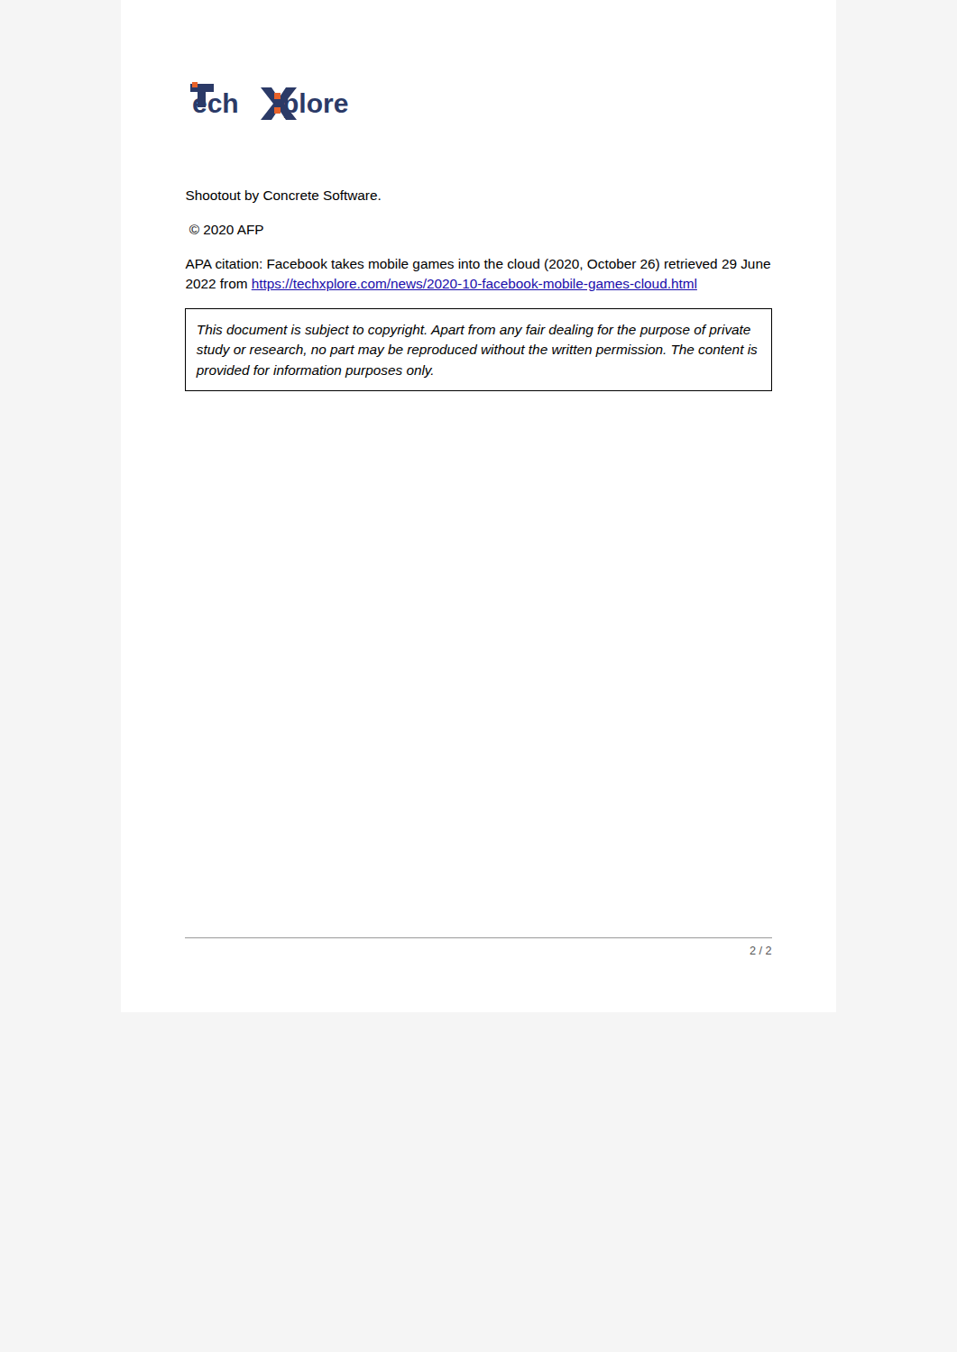ech plore
Shootout by Concrete Software.
© 2020 AFP
APA citation: Facebook takes mobile games into the cloud (2020, October 26) retrieved 29 June 2022 from https://techxplore.com/news/2020-10-facebook-mobile-games-cloud.html
This document is subject to copyright. Apart from any fair dealing for the purpose of private study or research, no part may be reproduced without the written permission. The content is provided for information purposes only.
2 / 2